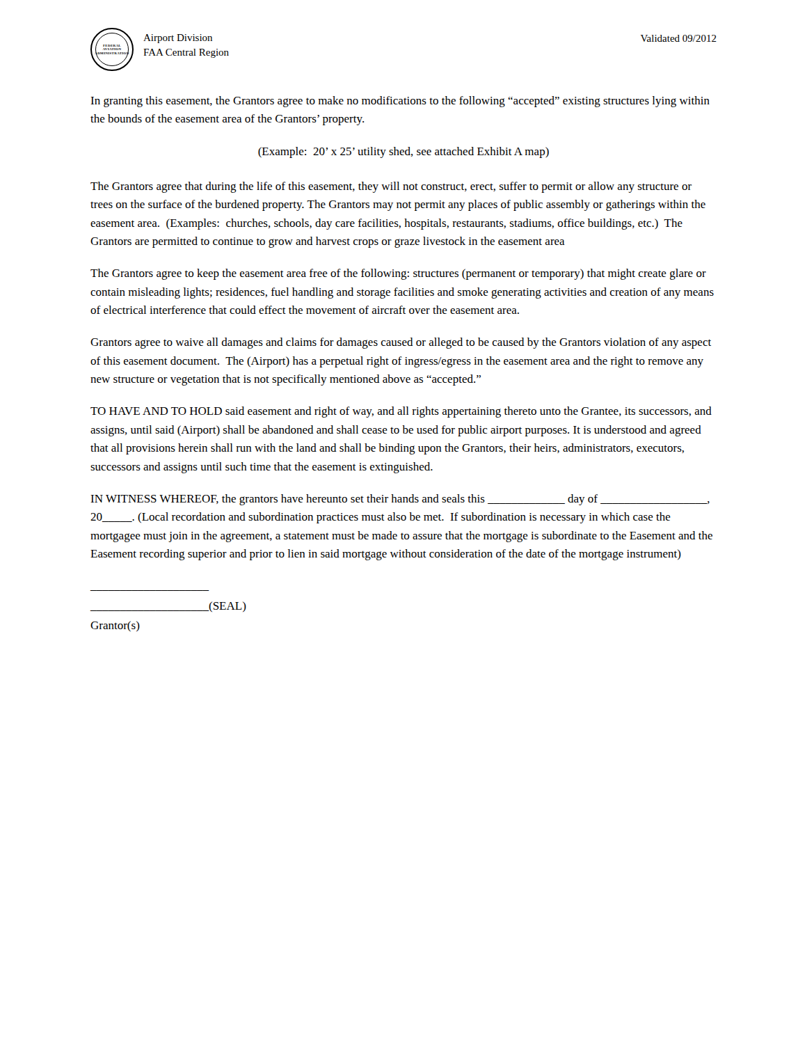FEDERAL
AVIATION
ADMINISTRATION
Airport Division
FAA Central Region
Validated 09/2012
In granting this easement, the Grantors agree to make no modifications to the following “accepted” existing structures lying within the bounds of the easement area of the Grantors’ property.
(Example: 20’ x 25’ utility shed, see attached Exhibit A map)
The Grantors agree that during the life of this easement, they will not construct, erect, suffer to permit or allow any structure or trees on the surface of the burdened property. The Grantors may not permit any places of public assembly or gatherings within the easement area. (Examples: churches, schools, day care facilities, hospitals, restaurants, stadiums, office buildings, etc.) The Grantors are permitted to continue to grow and harvest crops or graze livestock in the easement area
The Grantors agree to keep the easement area free of the following: structures (permanent or temporary) that might create glare or contain misleading lights; residences, fuel handling and storage facilities and smoke generating activities and creation of any means of electrical interference that could effect the movement of aircraft over the easement area.
Grantors agree to waive all damages and claims for damages caused or alleged to be caused by the Grantors violation of any aspect of this easement document. The (Airport) has a perpetual right of ingress/egress in the easement area and the right to remove any new structure or vegetation that is not specifically mentioned above as “accepted.”
TO HAVE AND TO HOLD said easement and right of way, and all rights appertaining thereto unto the Grantee, its successors, and assigns, until said (Airport) shall be abandoned and shall cease to be used for public airport purposes. It is understood and agreed that all provisions herein shall run with the land and shall be binding upon the Grantors, their heirs, administrators, executors, successors and assigns until such time that the easement is extinguished.
IN WITNESS WHEREOF, the grantors have hereunto set their hands and seals this _____________ day of __________________, 20_____. (Local recordation and subordination practices must also be met. If subordination is necessary in which case the mortgagee must join in the agreement, a statement must be made to assure that the mortgage is subordinate to the Easement and the Easement recording superior and prior to lien in said mortgage without consideration of the date of the mortgage instrument)
____________________ ____________________(SEAL) Grantor(s)